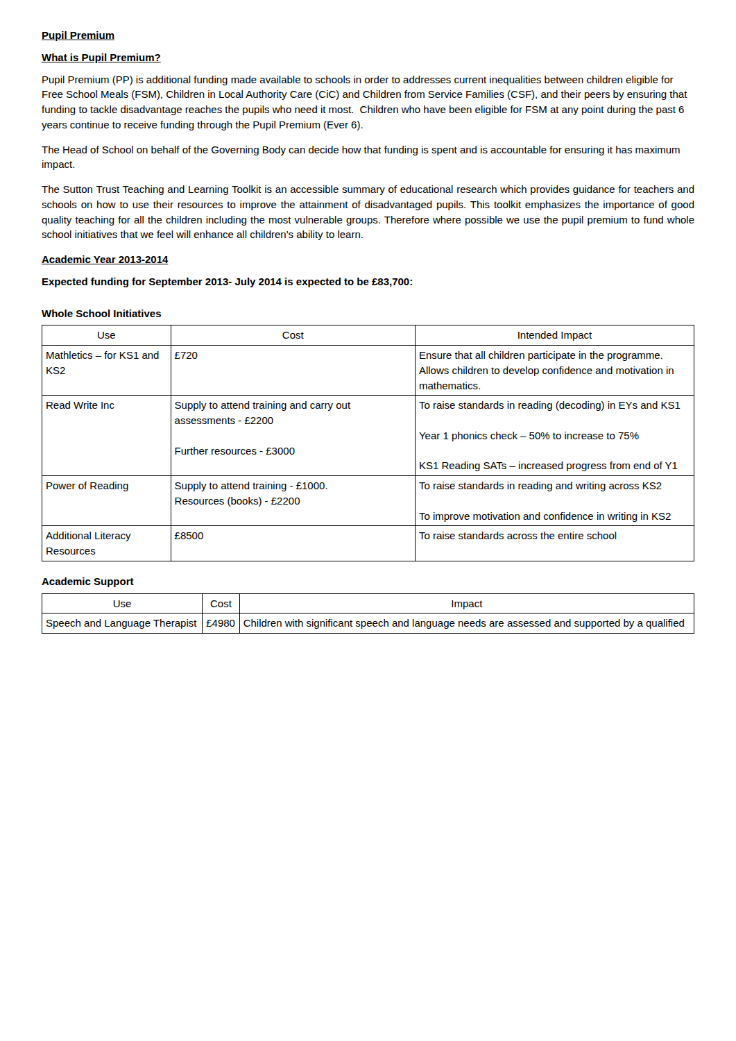Pupil Premium
What is Pupil Premium?
Pupil Premium (PP) is additional funding made available to schools in order to addresses current inequalities between children eligible for Free School Meals (FSM), Children in Local Authority Care (CiC) and Children from Service Families (CSF), and their peers by ensuring that funding to tackle disadvantage reaches the pupils who need it most. Children who have been eligible for FSM at any point during the past 6 years continue to receive funding through the Pupil Premium (Ever 6).
The Head of School on behalf of the Governing Body can decide how that funding is spent and is accountable for ensuring it has maximum impact.
The Sutton Trust Teaching and Learning Toolkit is an accessible summary of educational research which provides guidance for teachers and schools on how to use their resources to improve the attainment of disadvantaged pupils. This toolkit emphasizes the importance of good quality teaching for all the children including the most vulnerable groups. Therefore where possible we use the pupil premium to fund whole school initiatives that we feel will enhance all children's ability to learn.
Academic Year 2013-2014
Expected funding for September 2013- July 2014 is expected to be £83,700:
Whole School Initiatives
| Use | Cost | Intended Impact |
| --- | --- | --- |
| Mathletics – for KS1 and KS2 | £720 | Ensure that all children participate in the programme. Allows children to develop confidence and motivation in mathematics. |
| Read Write Inc | Supply to attend training and carry out assessments - £2200 Further resources - £3000 | To raise standards in reading (decoding) in EYs and KS1 Year 1 phonics check – 50% to increase to 75% KS1 Reading SATs – increased progress from end of Y1 |
| Power of Reading | Supply to attend training - £1000. Resources (books) - £2200 | To raise standards in reading and writing across KS2 To improve motivation and confidence in writing in KS2 |
| Additional Literacy Resources | £8500 | To raise standards across the entire school |
Academic Support
| Use | Cost | Impact |
| --- | --- | --- |
| Speech and Language Therapist | £4980 | Children with significant speech and language needs are assessed and supported by a qualified |